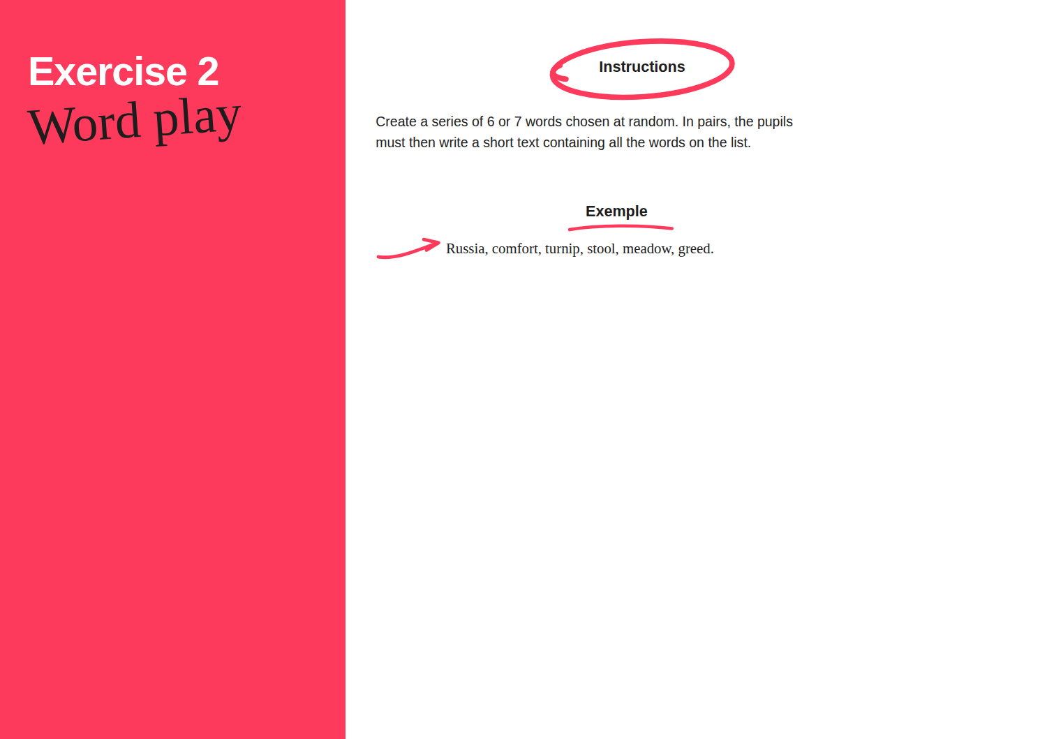Exercise 2
Word play
Instructions
Create a series of 6 or 7 words chosen at random. In pairs, the pupils must then write a short text containing all the words on the list.
Exemple
Russia, comfort, turnip, stool, meadow, greed.